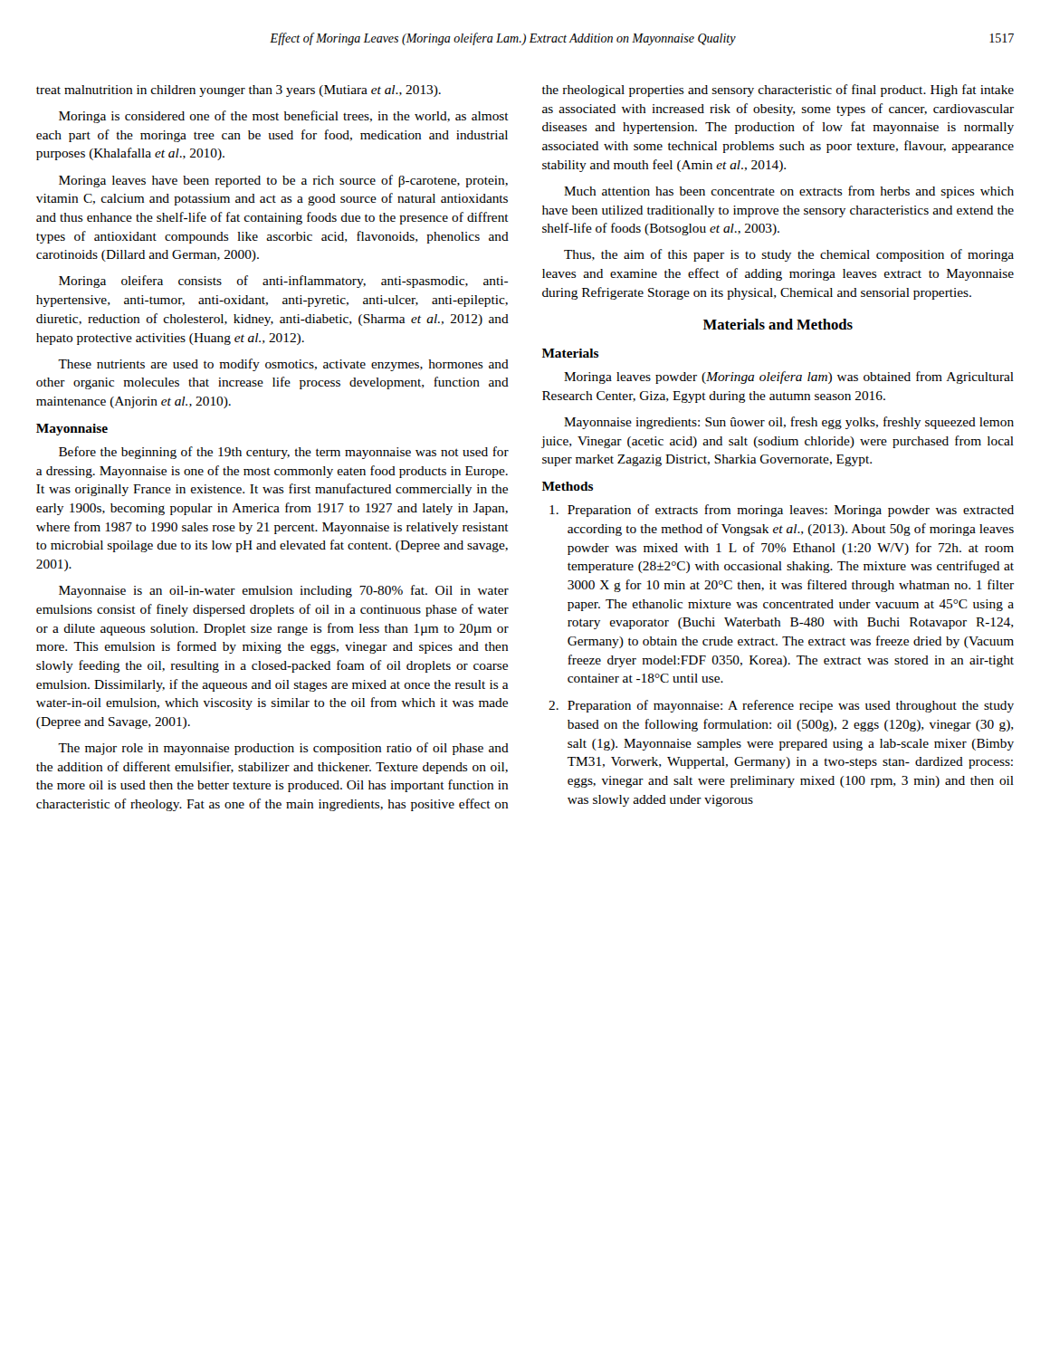Effect of Moringa Leaves (Moringa oleifera Lam.) Extract Addition on Mayonnaise Quality 1517
treat malnutrition in children younger than 3 years (Mutiara et al., 2013).
Moringa is considered one of the most beneficial trees, in the world, as almost each part of the moringa tree can be used for food, medication and industrial purposes (Khalafalla et al., 2010).
Moringa leaves have been reported to be a rich source of β-carotene, protein, vitamin C, calcium and potassium and act as a good source of natural antioxidants and thus enhance the shelf-life of fat containing foods due to the presence of diffrent types of antioxidant compounds like ascorbic acid, flavonoids, phenolics and carotinoids (Dillard and German, 2000).
Moringa oleifera consists of anti-inflammatory, anti-spasmodic, anti-hypertensive, anti-tumor, anti-oxidant, anti-pyretic, anti-ulcer, anti-epileptic, diuretic, reduction of cholesterol, kidney, anti-diabetic, (Sharma et al., 2012) and hepato protective activities (Huang et al., 2012).
These nutrients are used to modify osmotics, activate enzymes, hormones and other organic molecules that increase life process development, function and maintenance (Anjorin et al., 2010).
Mayonnaise
Before the beginning of the 19th century, the term mayonnaise was not used for a dressing. Mayonnaise is one of the most commonly eaten food products in Europe. It was originally France in existence. It was first manufactured commercially in the early 1900s, becoming popular in America from 1917 to 1927 and lately in Japan, where from 1987 to 1990 sales rose by 21 percent. Mayonnaise is relatively resistant to microbial spoilage due to its low pH and elevated fat content. (Depree and savage, 2001).
Mayonnaise is an oil-in-water emulsion including 70-80% fat. Oil in water emulsions consist of finely dispersed droplets of oil in a continuous phase of water or a dilute aqueous solution. Droplet size range is from less than 1µm to 20µm or more. This emulsion is formed by mixing the eggs, vinegar and spices and then slowly feeding the oil, resulting in a closed-packed foam of oil droplets or coarse emulsion. Dissimilarly, if the aqueous and oil stages are mixed at once the result is a water-in-oil emulsion, which viscosity is similar to the oil from which it was made (Depree and Savage, 2001).
The major role in mayonnaise production is composition ratio of oil phase and the addition of different emulsifier, stabilizer and thickener. Texture depends on oil, the more oil is used then the better texture is produced. Oil has important function in characteristic of rheology. Fat as one of the main ingredients, has positive effect on the rheological properties and sensory characteristic of final product. High fat intake as associated with increased risk of obesity, some types of cancer, cardiovascular diseases and hypertension. The production of low fat mayonnaise is normally associated with some technical problems such as poor texture, flavour, appearance stability and mouth feel (Amin et al., 2014).
Much attention has been concentrate on extracts from herbs and spices which have been utilized traditionally to improve the sensory characteristics and extend the shelf-life of foods (Botsoglou et al., 2003).
Thus, the aim of this paper is to study the chemical composition of moringa leaves and examine the effect of adding moringa leaves extract to Mayonnaise during Refrigerate Storage on its physical, Chemical and sensorial properties.
Materials and Methods
Materials
Moringa leaves powder (Moringa oleifera lam) was obtained from Agricultural Research Center, Giza, Egypt during the autumn season 2016.
Mayonnaise ingredients: Sun ûower oil, fresh egg yolks, freshly squeezed lemon juice, Vinegar (acetic acid) and salt (sodium chloride) were purchased from local super market Zagazig District, Sharkia Governorate, Egypt.
Methods
Preparation of extracts from moringa leaves: Moringa powder was extracted according to the method of Vongsak et al., (2013). About 50g of moringa leaves powder was mixed with 1 L of 70% Ethanol (1:20 W/V) for 72h. at room temperature (28±2°C) with occasional shaking. The mixture was centrifuged at 3000 X g for 10 min at 20°C then, it was filtered through whatman no. 1 filter paper. The ethanolic mixture was concentrated under vacuum at 45°C using a rotary evaporator (Buchi Waterbath B-480 with Buchi Rotavapor R-124, Germany) to obtain the crude extract. The extract was freeze dried by (Vacuum freeze dryer model:FDF 0350, Korea). The extract was stored in an air-tight container at -18°C until use.
Preparation of mayonnaise: A reference recipe was used throughout the study based on the following formulation: oil (500g), 2 eggs (120g), vinegar (30 g), salt (1g). Mayonnaise samples were prepared using a lab-scale mixer (Bimby TM31, Vorwerk, Wuppertal, Germany) in a two-steps stan- dardized process: eggs, vinegar and salt were preliminary mixed (100 rpm, 3 min) and then oil was slowly added under vigorous